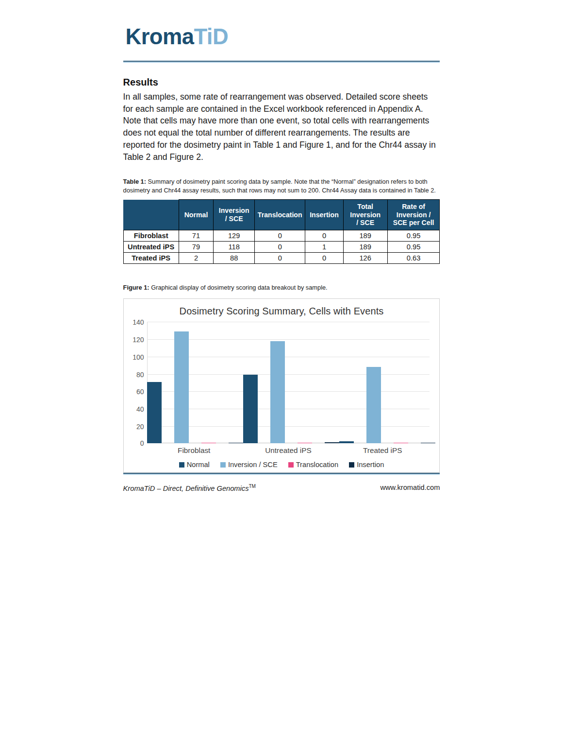Kroma TiD
Results
In all samples, some rate of rearrangement was observed. Detailed score sheets for each sample are contained in the Excel workbook referenced in Appendix A. Note that cells may have more than one event, so total cells with rearrangements does not equal the total number of different rearrangements. The results are reported for the dosimetry paint in Table 1 and Figure 1, and for the Chr44 assay in Table 2 and Figure 2.
Table 1: Summary of dosimetry paint scoring data by sample. Note that the “Normal” designation refers to both dosimetry and Chr44 assay results, such that rows may not sum to 200. Chr44 Assay data is contained in Table 2.
| | Normal | Inversion / SCE | Translocation | Insertion | Total Inversion / SCE | Rate of Inversion / SCE per Cell |
| --- | --- | --- | --- | --- | --- | --- |
| Fibroblast | 71 | 129 | 0 | 0 | 189 | 0.95 |
| Untreated iPS | 79 | 118 | 0 | 1 | 189 | 0.95 |
| Treated iPS | 2 | 88 | 0 | 0 | 126 | 0.63 |
Figure 1: Graphical display of dosimetry scoring data breakout by sample.
Dosimetry Scoring Summary, Cells with Events
140
120
100
80
60
40
20
0
Fibroblast
Untreated iPS
Treated iPS
Normal
Inversion / SCE
Translocation
Insertion
KromaTiD – Direct, Definitive GenomicsTM
www.kromatid.com